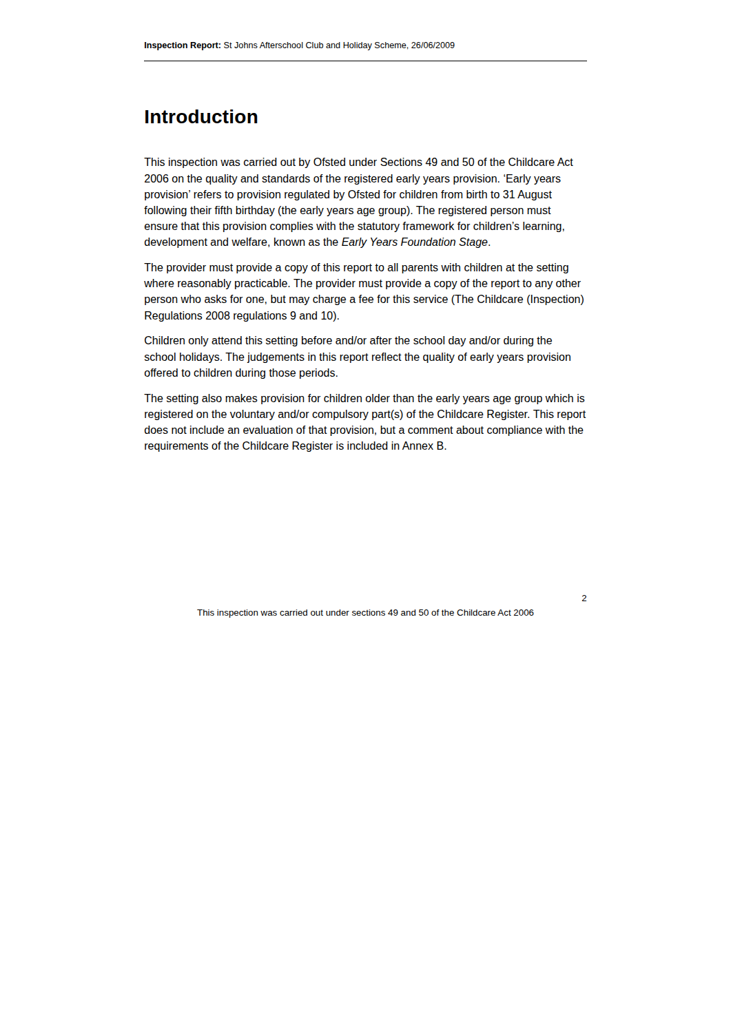Inspection Report: St Johns Afterschool Club and Holiday Scheme, 26/06/2009
Introduction
This inspection was carried out by Ofsted under Sections 49 and 50 of the Childcare Act 2006 on the quality and standards of the registered early years provision. ‘Early years provision’ refers to provision regulated by Ofsted for children from birth to 31 August following their fifth birthday (the early years age group). The registered person must ensure that this provision complies with the statutory framework for children’s learning, development and welfare, known as the Early Years Foundation Stage.
The provider must provide a copy of this report to all parents with children at the setting where reasonably practicable. The provider must provide a copy of the report to any other person who asks for one, but may charge a fee for this service (The Childcare (Inspection) Regulations 2008 regulations 9 and 10).
Children only attend this setting before and/or after the school day and/or during the school holidays. The judgements in this report reflect the quality of early years provision offered to children during those periods.
The setting also makes provision for children older than the early years age group which is registered on the voluntary and/or compulsory part(s) of the Childcare Register. This report does not include an evaluation of that provision, but a comment about compliance with the requirements of the Childcare Register is included in Annex B.
2
This inspection was carried out under sections 49 and 50 of the Childcare Act 2006